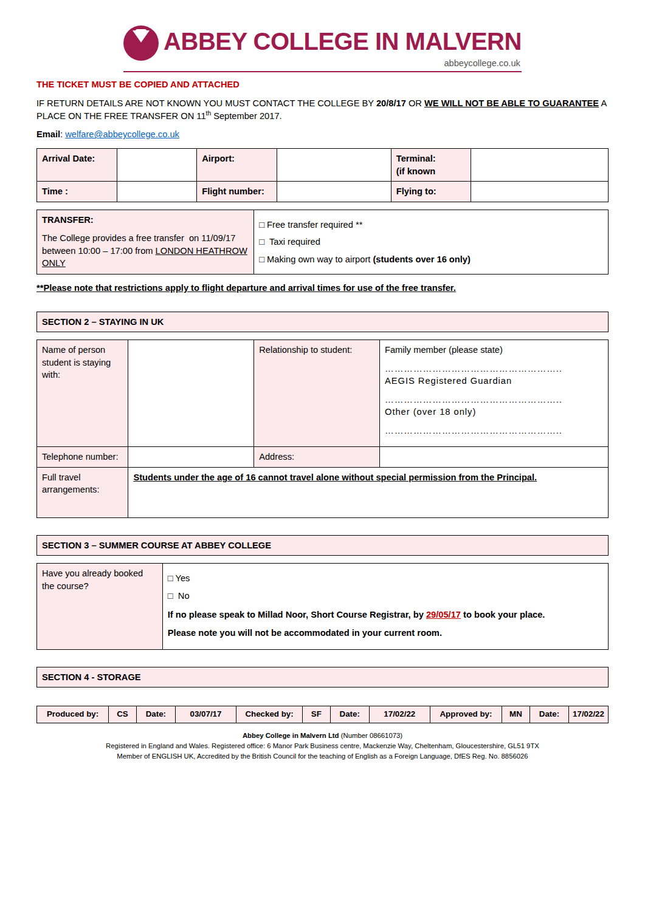ABBEY COLLEGE IN MALVERN
abbeycollege.co.uk
THE TICKET MUST BE COPIED AND ATTACHED
IF RETURN DETAILS ARE NOT KNOWN YOU MUST CONTACT THE COLLEGE BY 20/8/17 OR WE WILL NOT BE ABLE TO GUARANTEE A PLACE ON THE FREE TRANSFER ON 11th September 2017.
Email: welfare@abbeycollege.co.uk
| Arrival Date: | | Airport: | | Terminal: (if known | |
| Time : | | Flight number: | | Flying to: | |
| TRANSFER: The College provides a free transfer on 11/09/17 between 10:00 – 17:00 from LONDON HEATHROW ONLY | □ Free transfer required ** □ Taxi required □ Making own way to airport (students over 16 only) |
**Please note that restrictions apply to flight departure and arrival times for use of the free transfer.
SECTION 2 – STAYING IN UK
| Name of person student is staying with: | | Relationship to student: | Family member (please state) ……………………………………………….. AEGIS Registered Guardian ……………………………………………….. Other (over 18 only) ……………………………………………….. |
| Telephone number: | | Address: | |
| Full travel arrangements: | Students under the age of 16 cannot travel alone without special permission from the Principal. |
SECTION 3 – SUMMER COURSE AT ABBEY COLLEGE
| Have you already booked the course? | □ Yes □ No If no please speak to Millad Noor, Short Course Registrar, by 29/05/17 to book your place. Please note you will not be accommodated in your current room. |
SECTION 4 - STORAGE
| Produced by: | CS | Date: | 03/07/17 | Checked by: | SF | Date: | 17/02/22 | Approved by: | MN | Date: | 17/02/22 |
Abbey College in Malvern Ltd (Number 08661073)
Registered in England and Wales. Registered office: 6 Manor Park Business centre, Mackenzie Way, Cheltenham, Gloucestershire, GL51 9TX
Member of ENGLISH UK, Accredited by the British Council for the teaching of English as a Foreign Language, DfES Reg. No. 8856026